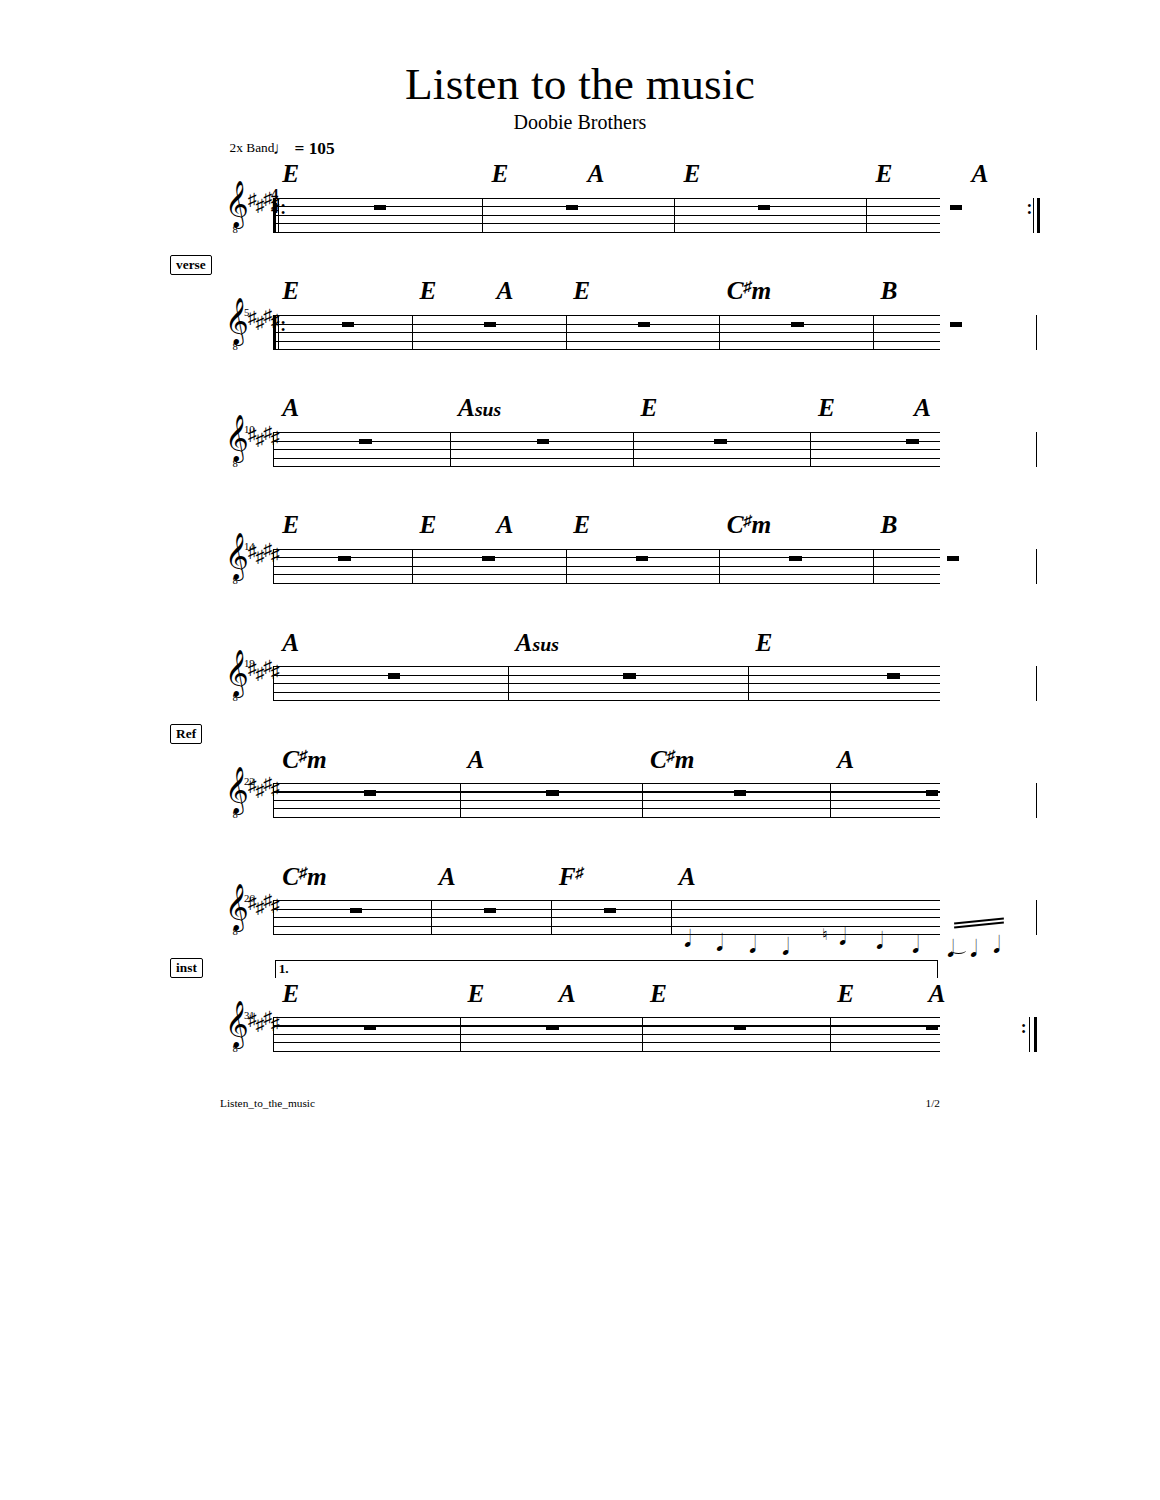Listen to the music
Doobie Brothers
♩ = 105
2x Band
E
E
A
E
E
A
𝄞
8
♯♯♯♯
4
4
verse
E
E
A
E
C♯m
B
𝄞
8
♯♯♯♯
5
A
Asus
E
E
A
𝄞
8
♯♯♯♯
10
E
E
A
E
C♯m
B
𝄞
8
♯♯♯♯
14
A
Asus
E
𝄞
8
♯♯♯♯
19
Ref
C♯m
A
C♯m
A
𝄞
8
♯♯♯♯
22
C♯m
A
F♯
A
𝄞
8
♯♯♯♯
26
𝅘𝅥
𝅘𝅥
𝅘𝅥
𝅘𝅥
♮
𝅘𝅥
𝅘𝅥
𝅘𝅥
𝅘𝅥
𝅘𝅥
𝅘𝅥
inst
1.
E
E
A
E
E
A
𝄞
8
♯♯♯♯
31
Listen_to_the_music 1/2